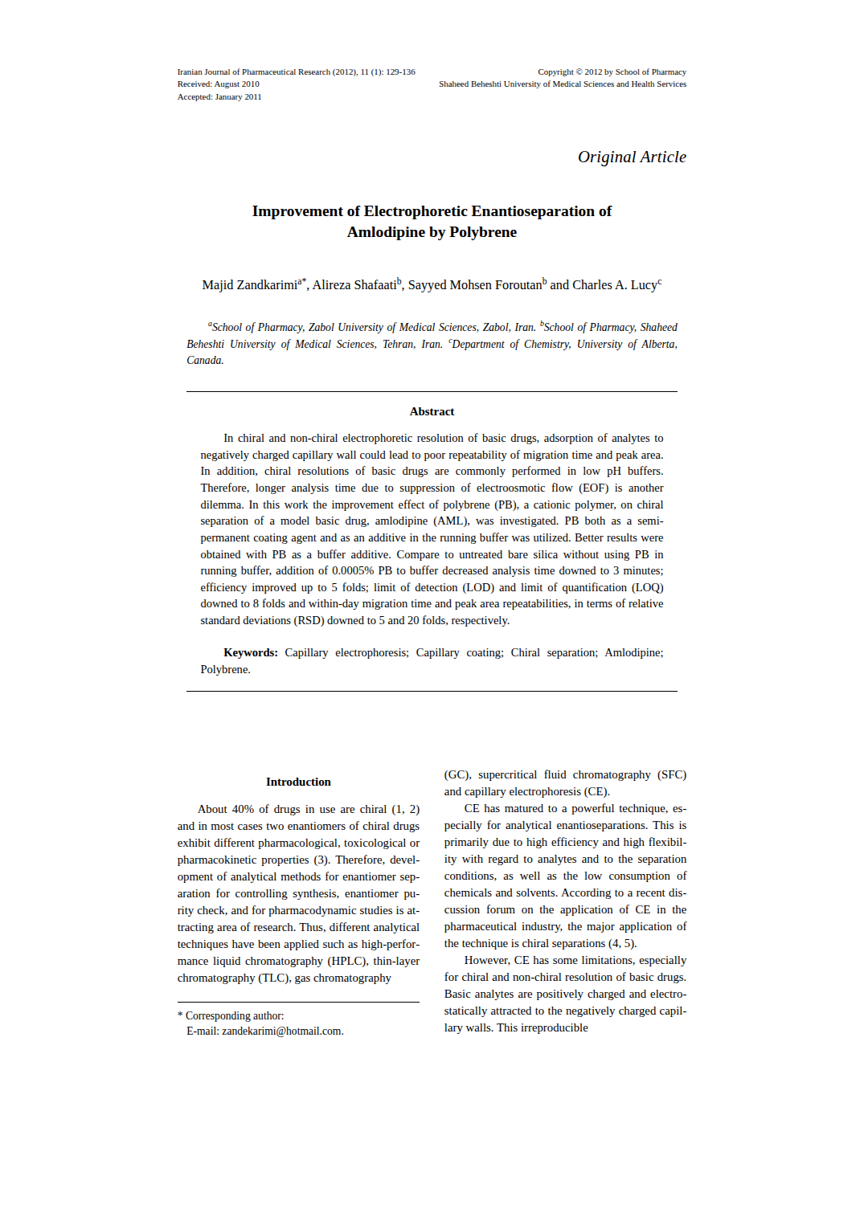Iranian Journal of Pharmaceutical Research (2012), 11 (1): 129-136
Received: August 2010
Accepted: January 2011
Copyright © 2012 by School of Pharmacy
Shaheed Beheshti University of Medical Sciences and Health Services
Original Article
Improvement of Electrophoretic Enantioseparation of
Amlodipine by Polybrene
Majid Zandkarimia*, Alireza Shafaatib, Sayyed Mohsen Foroutanb and Charles A. Lucyc
aSchool of Pharmacy, Zabol University of Medical Sciences, Zabol, Iran. bSchool of Pharmacy, Shaheed Beheshti University of Medical Sciences, Tehran, Iran. cDepartment of Chemistry, University of Alberta, Canada.
Abstract
In chiral and non-chiral electrophoretic resolution of basic drugs, adsorption of analytes to negatively charged capillary wall could lead to poor repeatability of migration time and peak area. In addition, chiral resolutions of basic drugs are commonly performed in low pH buffers. Therefore, longer analysis time due to suppression of electroosmotic flow (EOF) is another dilemma. In this work the improvement effect of polybrene (PB), a cationic polymer, on chiral separation of a model basic drug, amlodipine (AML), was investigated. PB both as a semi-permanent coating agent and as an additive in the running buffer was utilized. Better results were obtained with PB as a buffer additive. Compare to untreated bare silica without using PB in running buffer, addition of 0.0005% PB to buffer decreased analysis time downed to 3 minutes; efficiency improved up to 5 folds; limit of detection (LOD) and limit of quantification (LOQ) downed to 8 folds and within-day migration time and peak area repeatabilities, in terms of relative standard deviations (RSD) downed to 5 and 20 folds, respectively.
Keywords: Capillary electrophoresis; Capillary coating; Chiral separation; Amlodipine; Polybrene.
Introduction
About 40% of drugs in use are chiral (1, 2) and in most cases two enantiomers of chiral drugs exhibit different pharmacological, toxicological or pharmacokinetic properties (3). Therefore, development of analytical methods for enantiomer separation for controlling synthesis, enantiomer purity check, and for pharmacodynamic studies is attracting area of research. Thus, different analytical techniques have been applied such as high-performance liquid chromatography (HPLC), thin-layer chromatography (TLC), gas chromatography
* Corresponding author:
E-mail: zandekarimi@hotmail.com.
(GC), supercritical fluid chromatography (SFC) and capillary electrophoresis (CE).
CE has matured to a powerful technique, especially for analytical enantioseparations. This is primarily due to high efficiency and high flexibility with regard to analytes and to the separation conditions, as well as the low consumption of chemicals and solvents. According to a recent discussion forum on the application of CE in the pharmaceutical industry, the major application of the technique is chiral separations (4, 5).
However, CE has some limitations, especially for chiral and non-chiral resolution of basic drugs. Basic analytes are positively charged and electrostatically attracted to the negatively charged capillary walls. This irreproducible